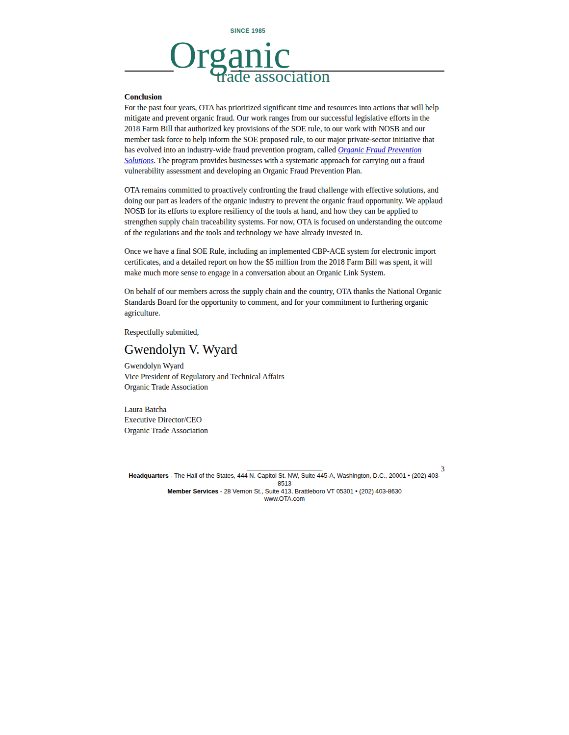SINCE 1985
Organic
trade association
Conclusion
For the past four years, OTA has prioritized significant time and resources into actions that will help mitigate and prevent organic fraud. Our work ranges from our successful legislative efforts in the 2018 Farm Bill that authorized key provisions of the SOE rule, to our work with NOSB and our member task force to help inform the SOE proposed rule, to our major private-sector initiative that has evolved into an industry-wide fraud prevention program, called Organic Fraud Prevention Solutions. The program provides businesses with a systematic approach for carrying out a fraud vulnerability assessment and developing an Organic Fraud Prevention Plan.
OTA remains committed to proactively confronting the fraud challenge with effective solutions, and doing our part as leaders of the organic industry to prevent the organic fraud opportunity. We applaud NOSB for its efforts to explore resiliency of the tools at hand, and how they can be applied to strengthen supply chain traceability systems. For now, OTA is focused on understanding the outcome of the regulations and the tools and technology we have already invested in.
Once we have a final SOE Rule, including an implemented CBP-ACE system for electronic import certificates, and a detailed report on how the $5 million from the 2018 Farm Bill was spent, it will make much more sense to engage in a conversation about an Organic Link System.
On behalf of our members across the supply chain and the country, OTA thanks the National Organic Standards Board for the opportunity to comment, and for your commitment to furthering organic agriculture.
Respectfully submitted,
Gwendolyn V. Wyard
Gwendolyn Wyard
Vice President of Regulatory and Technical Affairs
Organic Trade Association
Laura Batcha
Executive Director/CEO
Organic Trade Association
3
Headquarters - The Hall of the States, 444 N. Capitol St. NW, Suite 445-A, Washington, D.C., 20001 • (202) 403-8513
Member Services - 28 Vernon St., Suite 413, Brattleboro VT 05301 • (202) 403-8630
www.OTA.com